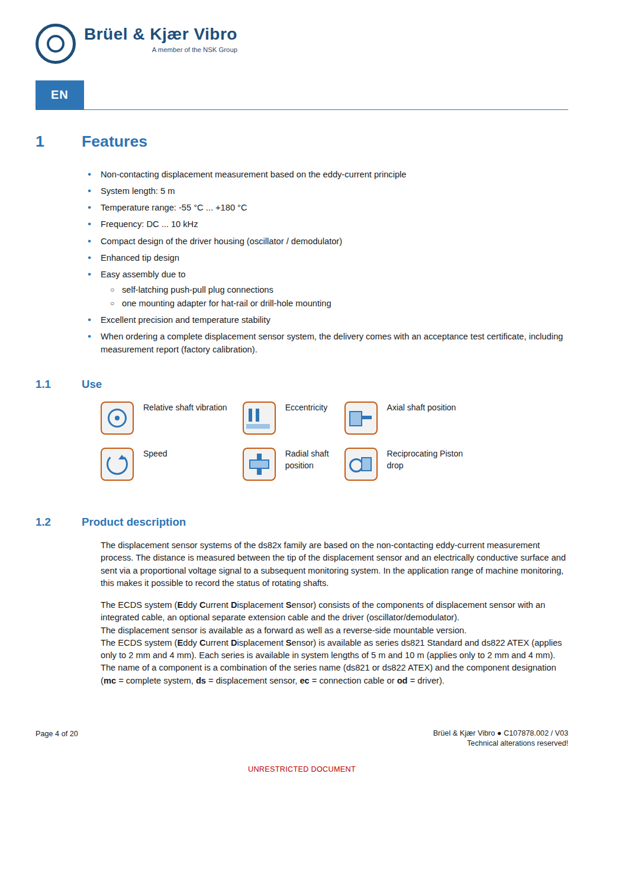Brüel & Kjær Vibro
A member of the NSK Group
EN
1 Features
Non-contacting displacement measurement based on the eddy-current principle
System length: 5 m
Temperature range: -55 °C ... +180 °C
Frequency: DC ... 10 kHz
Compact design of the driver housing (oscillator / demodulator)
Enhanced tip design
Easy assembly due to
self-latching push-pull plug connections
one mounting adapter for hat-rail or drill-hole mounting
Excellent precision and temperature stability
When ordering a complete displacement sensor system, the delivery comes with an acceptance test certificate, including measurement report (factory calibration).
1.1 Use
| | Relative shaft vibration | | Eccentricity | | Axial shaft position |
| | Speed | | Radial shaft position | | Reciprocating Piston drop |
1.2 Product description
The displacement sensor systems of the ds82x family are based on the non-contacting eddy-current measurement process. The distance is measured between the tip of the displacement sensor and an electrically conductive surface and sent via a proportional voltage signal to a subsequent monitoring system. In the application range of machine monitoring, this makes it possible to record the status of rotating shafts.
The ECDS system (Eddy Current Displacement Sensor) consists of the components of displacement sensor with an integrated cable, an optional separate extension cable and the driver (oscillator/demodulator).
The displacement sensor is available as a forward as well as a reverse-side mountable version.
The ECDS system (Eddy Current Displacement Sensor) is available as series ds821 Standard and ds822 ATEX (applies only to 2 mm and 4 mm). Each series is available in system lengths of 5 m and 10 m (applies only to 2 mm and 4 mm).
The name of a component is a combination of the series name (ds821 or ds822 ATEX) and the component designation (mc = complete system, ds = displacement sensor, ec = connection cable or od = driver).
Page 4 of 20
Brüel & Kjær Vibro ● C107878.002 / V03
Technical alterations reserved!
UNRESTRICTED DOCUMENT